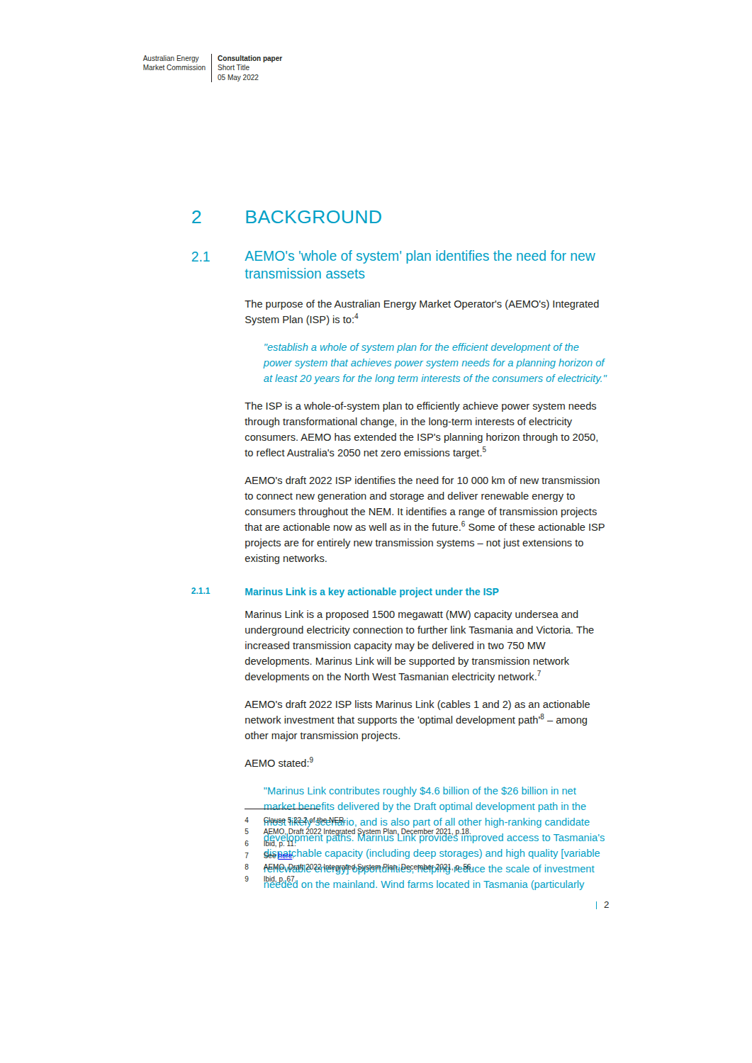Australian Energy
Market Commission
Consultation paper
Short Title
05 May 2022
2
BACKGROUND
2.1
AEMO's 'whole of system' plan identifies the need for new transmission assets
The purpose of the Australian Energy Market Operator's (AEMO's) Integrated System Plan (ISP) is to:4
"establish a whole of system plan for the efficient development of the power system that achieves power system needs for a planning horizon of at least 20 years for the long term interests of the consumers of electricity."
The ISP is a whole-of-system plan to efficiently achieve power system needs through transformational change, in the long-term interests of electricity consumers. AEMO has extended the ISP's planning horizon through to 2050, to reflect Australia's 2050 net zero emissions target.5
AEMO's draft 2022 ISP identifies the need for 10 000 km of new transmission to connect new generation and storage and deliver renewable energy to consumers throughout the NEM. It identifies a range of transmission projects that are actionable now as well as in the future.6 Some of these actionable ISP projects are for entirely new transmission systems – not just extensions to existing networks.
2.1.1
Marinus Link is a key actionable project under the ISP
Marinus Link is a proposed 1500 megawatt (MW) capacity undersea and underground electricity connection to further link Tasmania and Victoria. The increased transmission capacity may be delivered in two 750 MW developments. Marinus Link will be supported by transmission network developments on the North West Tasmanian electricity network.7
AEMO's draft 2022 ISP lists Marinus Link (cables 1 and 2) as an actionable network investment that supports the 'optimal development path'8 – among other major transmission projects.
AEMO stated:9
"Marinus Link contributes roughly $4.6 billion of the $26 billion in net market benefits delivered by the Draft optimal development path in the most likely scenario, and is also part of all other high-ranking candidate development paths. Marinus Link provides improved access to Tasmania's dispatchable capacity (including deep storages) and high quality [variable renewable energy] opportunities, helping reduce the scale of investment needed on the mainland. Wind farms located in Tasmania (particularly
4 Clause 5.22.2 of the NER.
5 AEMO, Draft 2022 Integrated System Plan, December 2021, p.18.
6 Ibid, p. 11.
7 See here.
8 AEMO, Draft 2022 Integrated System Plan, December 2021, p. 56.
9 Ibid, p. 67.
2